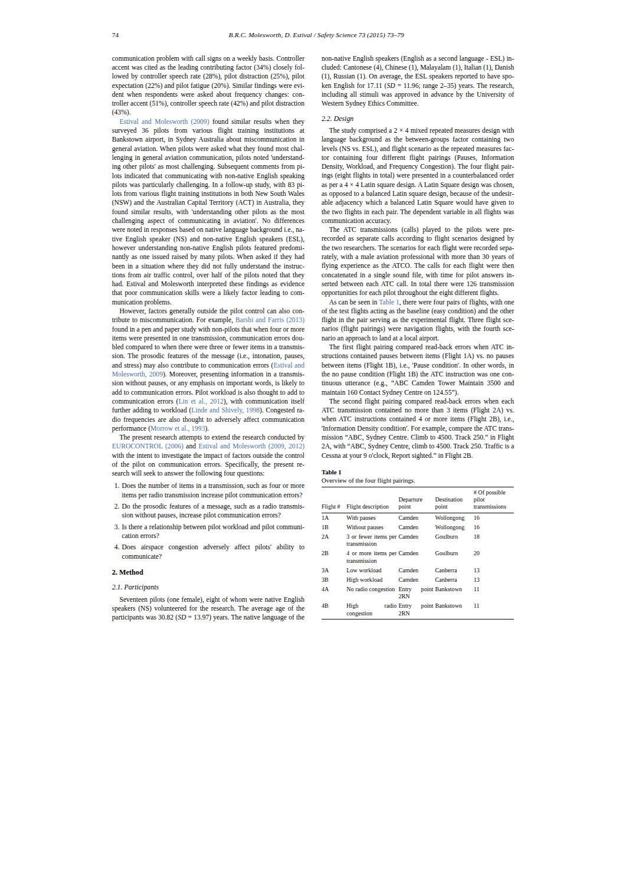74 B.R.C. Molesworth, D. Estival / Safety Science 73 (2015) 73–79
communication problem with call signs on a weekly basis. Controller accent was cited as the leading contributing factor (34%) closely followed by controller speech rate (28%), pilot distraction (25%), pilot expectation (22%) and pilot fatigue (20%). Similar findings were evident when respondents were asked about frequency changes: controller accent (51%), controller speech rate (42%) and pilot distraction (43%).
Estival and Molesworth (2009) found similar results when they surveyed 36 pilots from various flight training institutions at Bankstown airport, in Sydney Australia about miscommunication in general aviation. When pilots were asked what they found most challenging in general aviation communication, pilots noted 'understanding other pilots' as most challenging. Subsequent comments from pilots indicated that communicating with non-native English speaking pilots was particularly challenging. In a follow-up study, with 83 pilots from various flight training institutions in both New South Wales (NSW) and the Australian Capital Territory (ACT) in Australia, they found similar results, with 'understanding other pilots as the most challenging aspect of communicating in aviation'. No differences were noted in responses based on native language background i.e., native English speaker (NS) and non-native English speakers (ESL), however understanding non-native English pilots featured predominantly as one issued raised by many pilots. When asked if they had been in a situation where they did not fully understand the instructions from air traffic control, over half of the pilots noted that they had. Estival and Molesworth interpreted these findings as evidence that poor communication skills were a likely factor leading to communication problems.
However, factors generally outside the pilot control can also contribute to miscommunication. For example, Barshi and Farris (2013) found in a pen and paper study with non-pilots that when four or more items were presented in one transmission, communication errors doubled compared to when there were three or fewer items in a transmission. The prosodic features of the message (i.e., intonation, pauses, and stress) may also contribute to communication errors (Estival and Molesworth, 2009). Moreover, presenting information in a transmission without pauses, or any emphasis on important words, is likely to add to communication errors. Pilot workload is also thought to add to communication errors (Lin et al., 2012), with communication itself further adding to workload (Linde and Shively, 1998). Congested radio frequencies are also thought to adversely affect communication performance (Morrow et al., 1993).
The present research attempts to extend the research conducted by EUROCONTROL (2006) and Estival and Molesworth (2009, 2012) with the intent to investigate the impact of factors outside the control of the pilot on communication errors. Specifically, the present research will seek to answer the following four questions:
Does the number of items in a transmission, such as four or more items per radio transmission increase pilot communication errors?
Do the prosodic features of a message, such as a radio transmission without pauses, increase pilot communication errors?
Is there a relationship between pilot workload and pilot communication errors?
Does airspace congestion adversely affect pilots' ability to communicate?
2. Method
2.1. Participants
Seventeen pilots (one female), eight of whom were native English speakers (NS) volunteered for the research. The average age of the participants was 30.82 (SD = 13.97) years. The native language of the non-native English speakers (English as a second language - ESL) included: Cantonese (4), Chinese (1), Malayalam (1), Italian (1), Danish (1), Russian (1). On average, the ESL speakers reported to have spoken English for 17.11 (SD = 11.96; range 2–35) years. The research, including all stimuli was approved in advance by the University of Western Sydney Ethics Committee.
2.2. Design
The study comprised a 2 × 4 mixed repeated measures design with language background as the between-groups factor containing two levels (NS vs. ESL), and flight scenario as the repeated measures factor containing four different flight pairings (Pauses, Information Density, Workload, and Frequency Congestion). The four flight pairings (eight flights in total) were presented in a counterbalanced order as per a 4 × 4 Latin square design. A Latin Square design was chosen, as opposed to a balanced Latin square design, because of the undesirable adjacency which a balanced Latin Square would have given to the two flights in each pair. The dependent variable in all flights was communication accuracy.
The ATC transmissions (calls) played to the pilots were pre-recorded as separate calls according to flight scenarios designed by the two researchers. The scenarios for each flight were recorded separately, with a male aviation professional with more than 30 years of flying experience as the ATCO. The calls for each flight were then concatenated in a single sound file, with time for pilot answers inserted between each ATC call. In total there were 126 transmission opportunities for each pilot throughout the eight different flights.
As can be seen in Table 1, there were four pairs of flights, with one of the test flights acting as the baseline (easy condition) and the other flight in the pair serving as the experimental flight. Three flight scenarios (flight pairings) were navigation flights, with the fourth scenario an approach to land at a local airport.
The first flight pairing compared read-back errors when ATC instructions contained pauses between items (Flight 1A) vs. no pauses between items (Flight 1B), i.e., 'Pause condition'. In other words, in the no pause condition (Flight 1B) the ATC instruction was one continuous utterance (e.g., “ABC Camden Tower Maintain 3500 and maintain 160 Contact Sydney Centre on 124.55”).
The second flight pairing compared read-back errors when each ATC transmission contained no more than 3 items (Flight 2A) vs. when ATC instructions contained 4 or more items (Flight 2B), i.e., 'Information Density condition'. For example, compare the ATC transmission “ABC, Sydney Centre. Climb to 4500. Track 250.” in Flight 2A, with “ABC, Sydney Centre, climb to 4500. Track 250. Traffic is a Cessna at your 9 o'clock, Report sighted.” in Flight 2B.
Table 1 Overview of the four flight pairings.
| Flight # | Flight description | Departure point | Destination point | # Of possible pilot transmissions |
| --- | --- | --- | --- | --- |
| 1A | With pauses | Camden | Wollongong | 16 |
| 1B | Without pauses | Camden | Wollongong | 16 |
| 2A | 3 or fewer items per transmission | Camden | Goulburn | 18 |
| 2B | 4 or more items per transmission | Camden | Goulburn | 20 |
| 3A | Low workload | Camden | Canberra | 13 |
| 3B | High workload | Camden | Canberra | 13 |
| 4A | No radio congestion | Entry point 2RN | Bankstown | 11 |
| 4B | High radio congestion | Entry point 2RN | Bankstown | 11 |